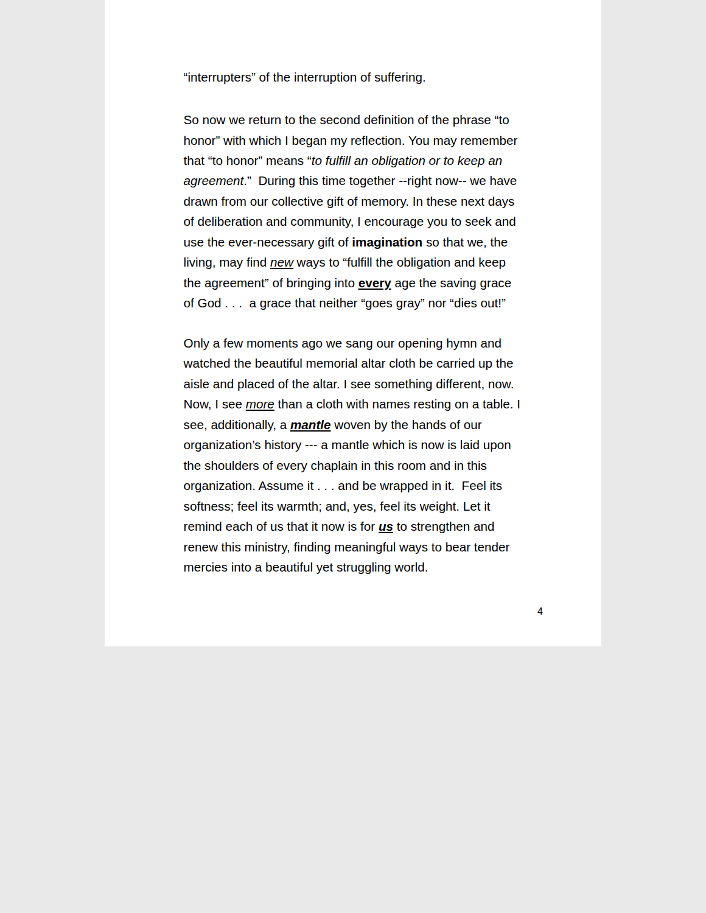“interrupters” of the interruption of suffering.
So now we return to the second definition of the phrase “to honor” with which I began my reflection. You may remember that “to honor” means “to fulfill an obligation or to keep an agreement.” During this time together --right now-- we have drawn from our collective gift of memory. In these next days of deliberation and community, I encourage you to seek and use the ever-necessary gift of imagination so that we, the living, may find new ways to “fulfill the obligation and keep the agreement” of bringing into every age the saving grace of God . . . a grace that neither “goes gray” nor “dies out!”
Only a few moments ago we sang our opening hymn and watched the beautiful memorial altar cloth be carried up the aisle and placed of the altar. I see something different, now. Now, I see more than a cloth with names resting on a table. I see, additionally, a mantle woven by the hands of our organization’s history --- a mantle which is now is laid upon the shoulders of every chaplain in this room and in this organization. Assume it . . . and be wrapped in it. Feel its softness; feel its warmth; and, yes, feel its weight. Let it remind each of us that it now is for us to strengthen and renew this ministry, finding meaningful ways to bear tender mercies into a beautiful yet struggling world.
4